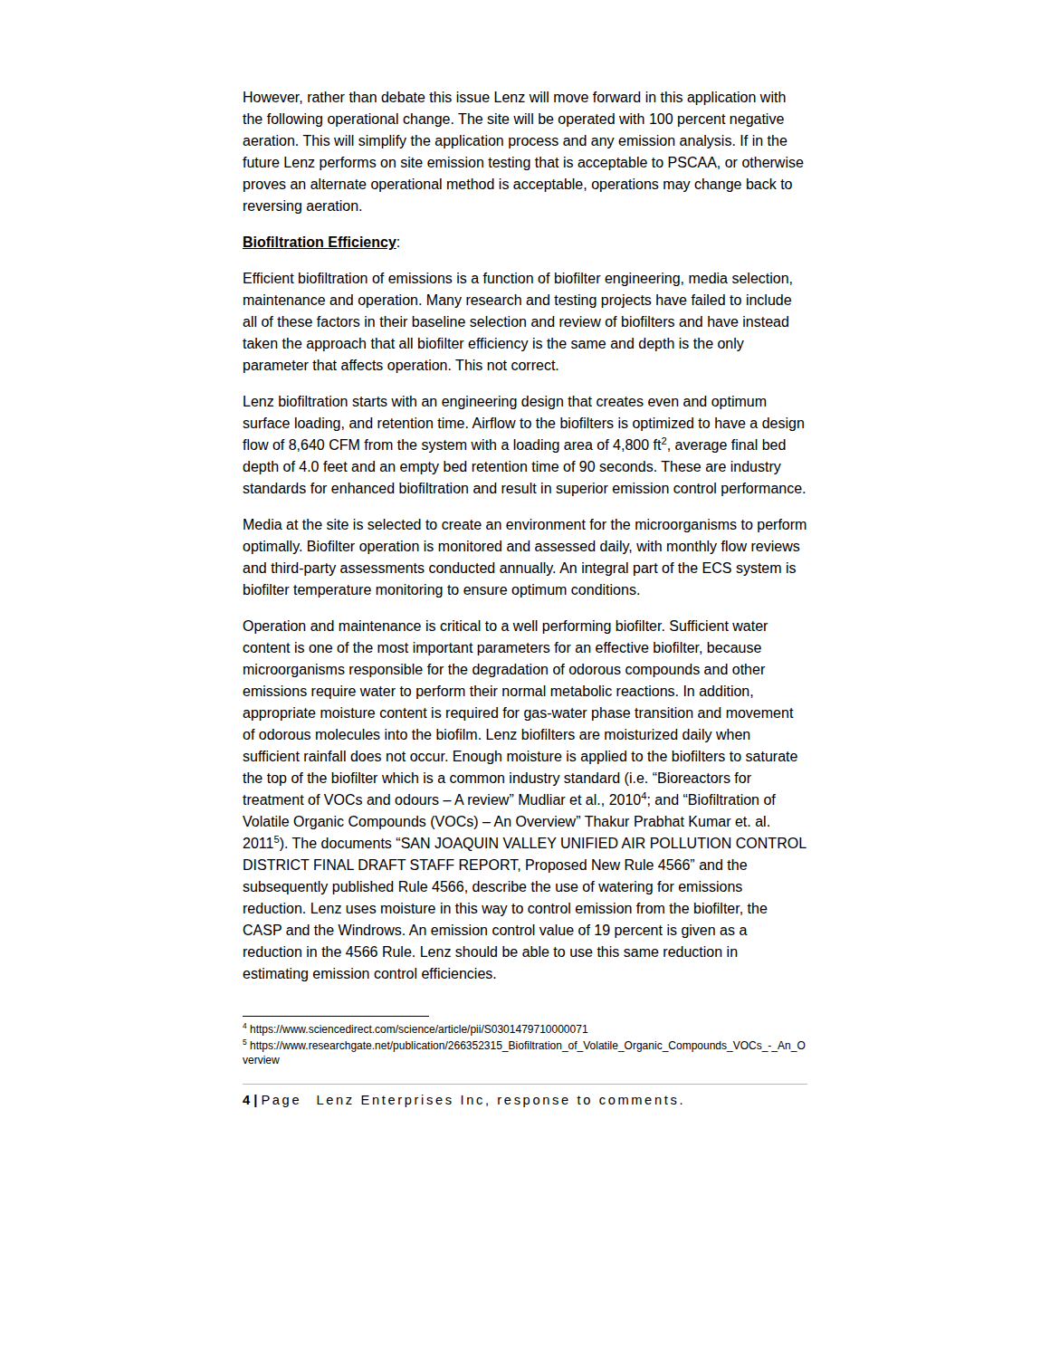However, rather than debate this issue Lenz will move forward in this application with the following operational change. The site will be operated with 100 percent negative aeration. This will simplify the application process and any emission analysis. If in the future Lenz performs on site emission testing that is acceptable to PSCAA, or otherwise proves an alternate operational method is acceptable, operations may change back to reversing aeration.
Biofiltration Efficiency:
Efficient biofiltration of emissions is a function of biofilter engineering, media selection, maintenance and operation. Many research and testing projects have failed to include all of these factors in their baseline selection and review of biofilters and have instead taken the approach that all biofilter efficiency is the same and depth is the only parameter that affects operation. This not correct.
Lenz biofiltration starts with an engineering design that creates even and optimum surface loading, and retention time. Airflow to the biofilters is optimized to have a design flow of 8,640 CFM from the system with a loading area of 4,800 ft2, average final bed depth of 4.0 feet and an empty bed retention time of 90 seconds. These are industry standards for enhanced biofiltration and result in superior emission control performance.
Media at the site is selected to create an environment for the microorganisms to perform optimally. Biofilter operation is monitored and assessed daily, with monthly flow reviews and third-party assessments conducted annually. An integral part of the ECS system is biofilter temperature monitoring to ensure optimum conditions.
Operation and maintenance is critical to a well performing biofilter. Sufficient water content is one of the most important parameters for an effective biofilter, because microorganisms responsible for the degradation of odorous compounds and other emissions require water to perform their normal metabolic reactions. In addition, appropriate moisture content is required for gas-water phase transition and movement of odorous molecules into the biofilm. Lenz biofilters are moisturized daily when sufficient rainfall does not occur. Enough moisture is applied to the biofilters to saturate the top of the biofilter which is a common industry standard (i.e. “Bioreactors for treatment of VOCs and odours – A review” Mudliar et al., 20104; and “Biofiltration of Volatile Organic Compounds (VOCs) – An Overview” Thakur Prabhat Kumar et. al. 20115). The documents “SAN JOAQUIN VALLEY UNIFIED AIR POLLUTION CONTROL DISTRICT FINAL DRAFT STAFF REPORT, Proposed New Rule 4566” and the subsequently published Rule 4566, describe the use of watering for emissions reduction. Lenz uses moisture in this way to control emission from the biofilter, the CASP and the Windrows. An emission control value of 19 percent is given as a reduction in the 4566 Rule. Lenz should be able to use this same reduction in estimating emission control efficiencies.
4 https://www.sciencedirect.com/science/article/pii/S0301479710000071
5 https://www.researchgate.net/publication/266352315_Biofiltration_of_Volatile_Organic_Compounds_VOCs_-_An_Overview
4 | Page Lenz Enterprises Inc, response to comments.